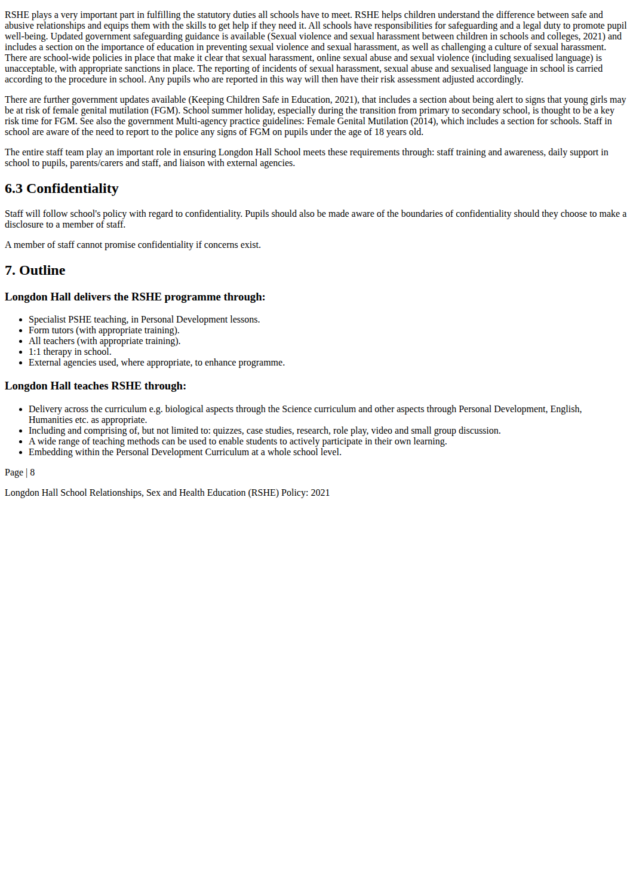RSHE plays a very important part in fulfilling the statutory duties all schools have to meet. RSHE helps children understand the difference between safe and abusive relationships and equips them with the skills to get help if they need it. All schools have responsibilities for safeguarding and a legal duty to promote pupil well-being. Updated government safeguarding guidance is available (Sexual violence and sexual harassment between children in schools and colleges, 2021) and includes a section on the importance of education in preventing sexual violence and sexual harassment, as well as challenging a culture of sexual harassment. There are school-wide policies in place that make it clear that sexual harassment, online sexual abuse and sexual violence (including sexualised language) is unacceptable, with appropriate sanctions in place. The reporting of incidents of sexual harassment, sexual abuse and sexualised language in school is carried according to the procedure in school. Any pupils who are reported in this way will then have their risk assessment adjusted accordingly.
There are further government updates available (Keeping Children Safe in Education, 2021), that includes a section about being alert to signs that young girls may be at risk of female genital mutilation (FGM). School summer holiday, especially during the transition from primary to secondary school, is thought to be a key risk time for FGM. See also the government Multi-agency practice guidelines: Female Genital Mutilation (2014), which includes a section for schools. Staff in school are aware of the need to report to the police any signs of FGM on pupils under the age of 18 years old.
The entire staff team play an important role in ensuring Longdon Hall School meets these requirements through: staff training and awareness, daily support in school to pupils, parents/carers and staff, and liaison with external agencies.
6.3 Confidentiality
Staff will follow school's policy with regard to confidentiality. Pupils should also be made aware of the boundaries of confidentiality should they choose to make a disclosure to a member of staff.
A member of staff cannot promise confidentiality if concerns exist.
7. Outline
Longdon Hall delivers the RSHE programme through:
Specialist PSHE teaching, in Personal Development lessons.
Form tutors (with appropriate training).
All teachers (with appropriate training).
1:1 therapy in school.
External agencies used, where appropriate, to enhance programme.
Longdon Hall teaches RSHE through:
Delivery across the curriculum e.g. biological aspects through the Science curriculum and other aspects through Personal Development, English, Humanities etc. as appropriate.
Including and comprising of, but not limited to: quizzes, case studies, research, role play, video and small group discussion.
A wide range of teaching methods can be used to enable students to actively participate in their own learning.
Embedding within the Personal Development Curriculum at a whole school level.
Page | 8
Longdon Hall School Relationships, Sex and Health Education (RSHE) Policy: 2021